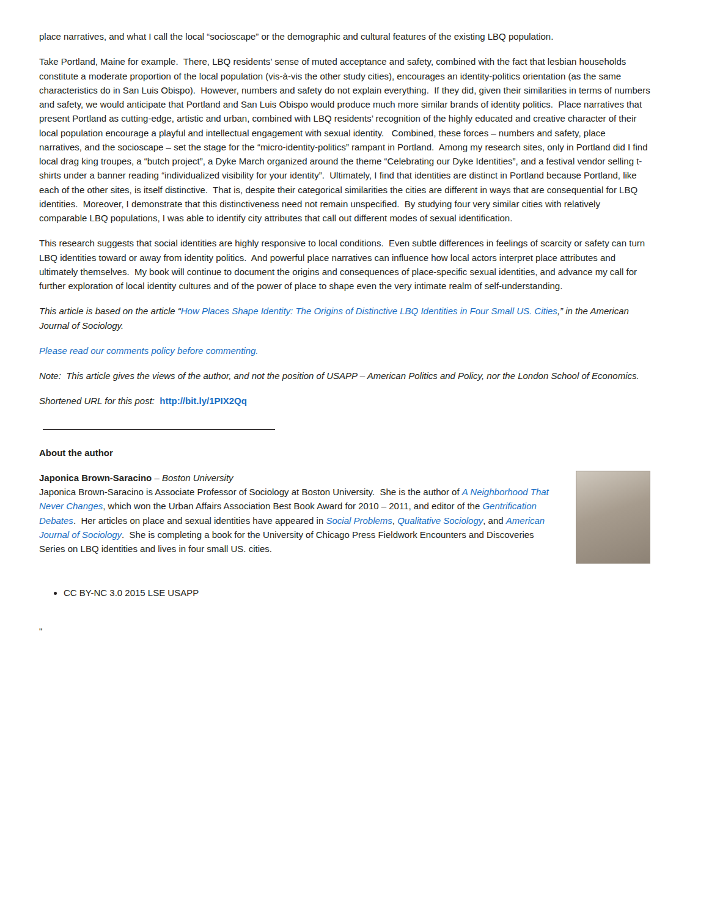place narratives, and what I call the local “socioscape” or the demographic and cultural features of the existing LBQ population.
Take Portland, Maine for example. There, LBQ residents’ sense of muted acceptance and safety, combined with the fact that lesbian households constitute a moderate proportion of the local population (vis-à-vis the other study cities), encourages an identity-politics orientation (as the same characteristics do in San Luis Obispo). However, numbers and safety do not explain everything. If they did, given their similarities in terms of numbers and safety, we would anticipate that Portland and San Luis Obispo would produce much more similar brands of identity politics. Place narratives that present Portland as cutting-edge, artistic and urban, combined with LBQ residents’ recognition of the highly educated and creative character of their local population encourage a playful and intellectual engagement with sexual identity. Combined, these forces – numbers and safety, place narratives, and the socioscape – set the stage for the “micro-identity-politics” rampant in Portland. Among my research sites, only in Portland did I find local drag king troupes, a “butch project”, a Dyke March organized around the theme “Celebrating our Dyke Identities”, and a festival vendor selling t-shirts under a banner reading “individualized visibility for your identity”. Ultimately, I find that identities are distinct in Portland because Portland, like each of the other sites, is itself distinctive. That is, despite their categorical similarities the cities are different in ways that are consequential for LBQ identities. Moreover, I demonstrate that this distinctiveness need not remain unspecified. By studying four very similar cities with relatively comparable LBQ populations, I was able to identify city attributes that call out different modes of sexual identification.
This research suggests that social identities are highly responsive to local conditions. Even subtle differences in feelings of scarcity or safety can turn LBQ identities toward or away from identity politics. And powerful place narratives can influence how local actors interpret place attributes and ultimately themselves. My book will continue to document the origins and consequences of place-specific sexual identities, and advance my call for further exploration of local identity cultures and of the power of place to shape even the very intimate realm of self-understanding.
This article is based on the article “How Places Shape Identity: The Origins of Distinctive LBQ Identities in Four Small US. Cities,” in the American Journal of Sociology.
Please read our comments policy before commenting.
Note: This article gives the views of the author, and not the position of USAPP – American Politics and Policy, nor the London School of Economics.
Shortened URL for this post: http://bit.ly/1PIX2Qq
About the author
Japonica Brown-Saracino – Boston University
Japonica Brown-Saracino is Associate Professor of Sociology at Boston University. She is the author of A Neighborhood That Never Changes, which won the Urban Affairs Association Best Book Award for 2010 – 2011, and editor of the Gentrification Debates. Her articles on place and sexual identities have appeared in Social Problems, Qualitative Sociology, and American Journal of Sociology. She is completing a book for the University of Chicago Press Fieldwork Encounters and Discoveries Series on LBQ identities and lives in four small US. cities.
CC BY-NC 3.0 2015 LSE USAPP
"